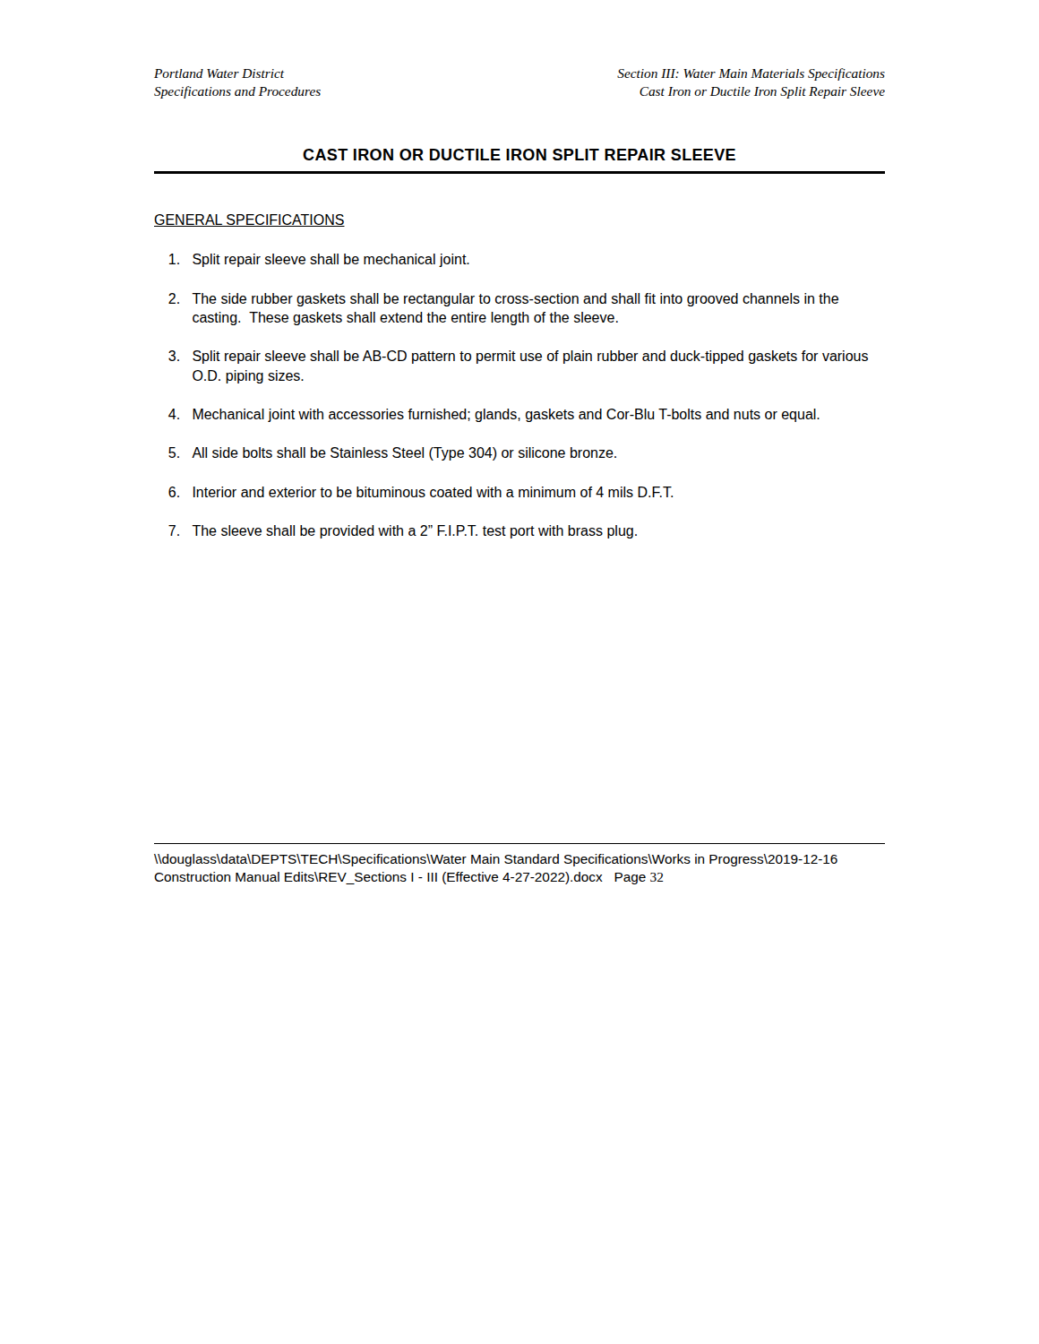Portland Water District
Specifications and Procedures
Section III: Water Main Materials Specifications
Cast Iron or Ductile Iron Split Repair Sleeve
CAST IRON OR DUCTILE IRON SPLIT REPAIR SLEEVE
GENERAL SPECIFICATIONS
Split repair sleeve shall be mechanical joint.
The side rubber gaskets shall be rectangular to cross-section and shall fit into grooved channels in the casting. These gaskets shall extend the entire length of the sleeve.
Split repair sleeve shall be AB-CD pattern to permit use of plain rubber and duck-tipped gaskets for various O.D. piping sizes.
Mechanical joint with accessories furnished; glands, gaskets and Cor-Blu T-bolts and nuts or equal.
All side bolts shall be Stainless Steel (Type 304) or silicone bronze.
Interior and exterior to be bituminous coated with a minimum of 4 mils D.F.T.
The sleeve shall be provided with a 2” F.I.P.T. test port with brass plug.
\\douglass\data\DEPTS\TECH\Specifications\Water Main Standard Specifications\Works in Progress\2019-12-16 Construction Manual Edits\REV_Sections I - III (Effective 4-27-2022).docx Page 32